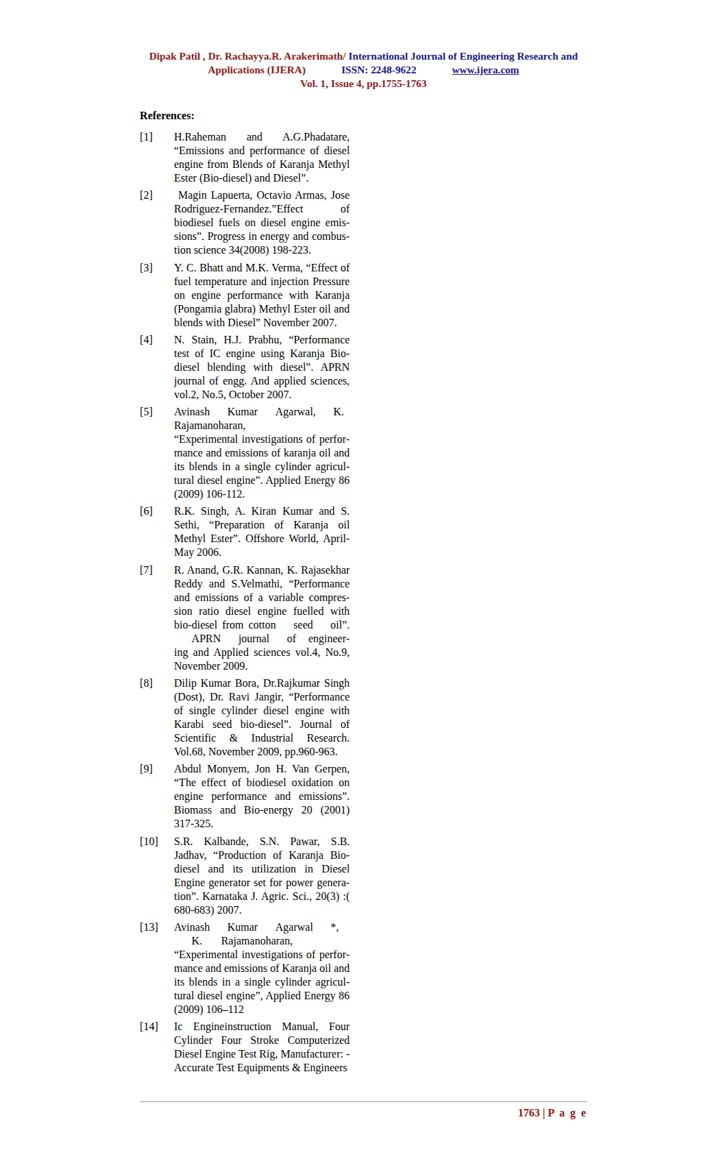Dipak Patil , Dr. Rachayya.R. Arakerimath/ International Journal of Engineering Research and
Applications (IJERA) ISSN: 2248-9622 www.ijera.com
Vol. 1, Issue 4, pp.1755-1763
References:
[1] H.Raheman and A.G.Phadatare, “Emissions and performance of diesel engine from Blends of Karanja Methyl Ester (Bio-diesel) and Diesel”.
[2] Magin Lapuerta, Octavio Armas, Jose Rodriguez-Fernandez.”Effect of biodiesel fuels on diesel engine emissions”. Progress in energy and combustion science 34(2008) 198-223.
[3] Y. C. Bhatt and M.K. Verma, “Effect of fuel temperature and injection Pressure on engine performance with Karanja (Pongamia glabra) Methyl Ester oil and blends with Diesel” November 2007.
[4] N. Stain, H.J. Prabhu, “Performance test of IC engine using Karanja Bio-diesel blending with diesel”. APRN journal of engg. And applied sciences, vol.2, No.5, October 2007.
[5] Avinash Kumar Agarwal, K. Rajamanoharan, “Experimental investigations of performance and emissions of karanja oil and its blends in a single cylinder agricultural diesel engine”. Applied Energy 86 (2009) 106-112.
[6] R.K. Singh, A. Kiran Kumar and S. Sethi, “Preparation of Karanja oil Methyl Ester”. Offshore World, April-May 2006.
[7] R. Anand, G.R. Kannan, K. Rajasekhar Reddy and S.Velmathi, “Performance and emissions of a variable compression ratio diesel engine fuelled with bio-diesel from cotton seed oil”. APRN journal of engineering and Applied sciences vol.4, No.9, November 2009.
[8] Dilip Kumar Bora, Dr.Rajkumar Singh (Dost), Dr. Ravi Jangir, “Performance of single cylinder diesel engine with Karabi seed bio-diesel”. Journal of Scientific & Industrial Research. Vol.68, November 2009, pp.960-963.
[9] Abdul Monyem, Jon H. Van Gerpen, “The effect of biodiesel oxidation on engine performance and emissions”. Biomass and Bio-energy 20 (2001) 317-325.
[10] S.R. Kalbande, S.N. Pawar, S.B. Jadhav, “Production of Karanja Bio-diesel and its utilization in Diesel Engine generator set for power generation”. Karnataka J. Agric. Sci., 20(3) :( 680-683) 2007.
[13] Avinash Kumar Agarwal *, K. Rajamanoharan, “Experimental investigations of performance and emissions of Karanja oil and its blends in a single cylinder agricultural diesel engine”, Applied Energy 86 (2009) 106–112
[14] Ic Engineinstruction Manual, Four Cylinder Four Stroke Computerized Diesel Engine Test Rig, Manufacturer: - Accurate Test Equipments & Engineers
1763 | P a g e